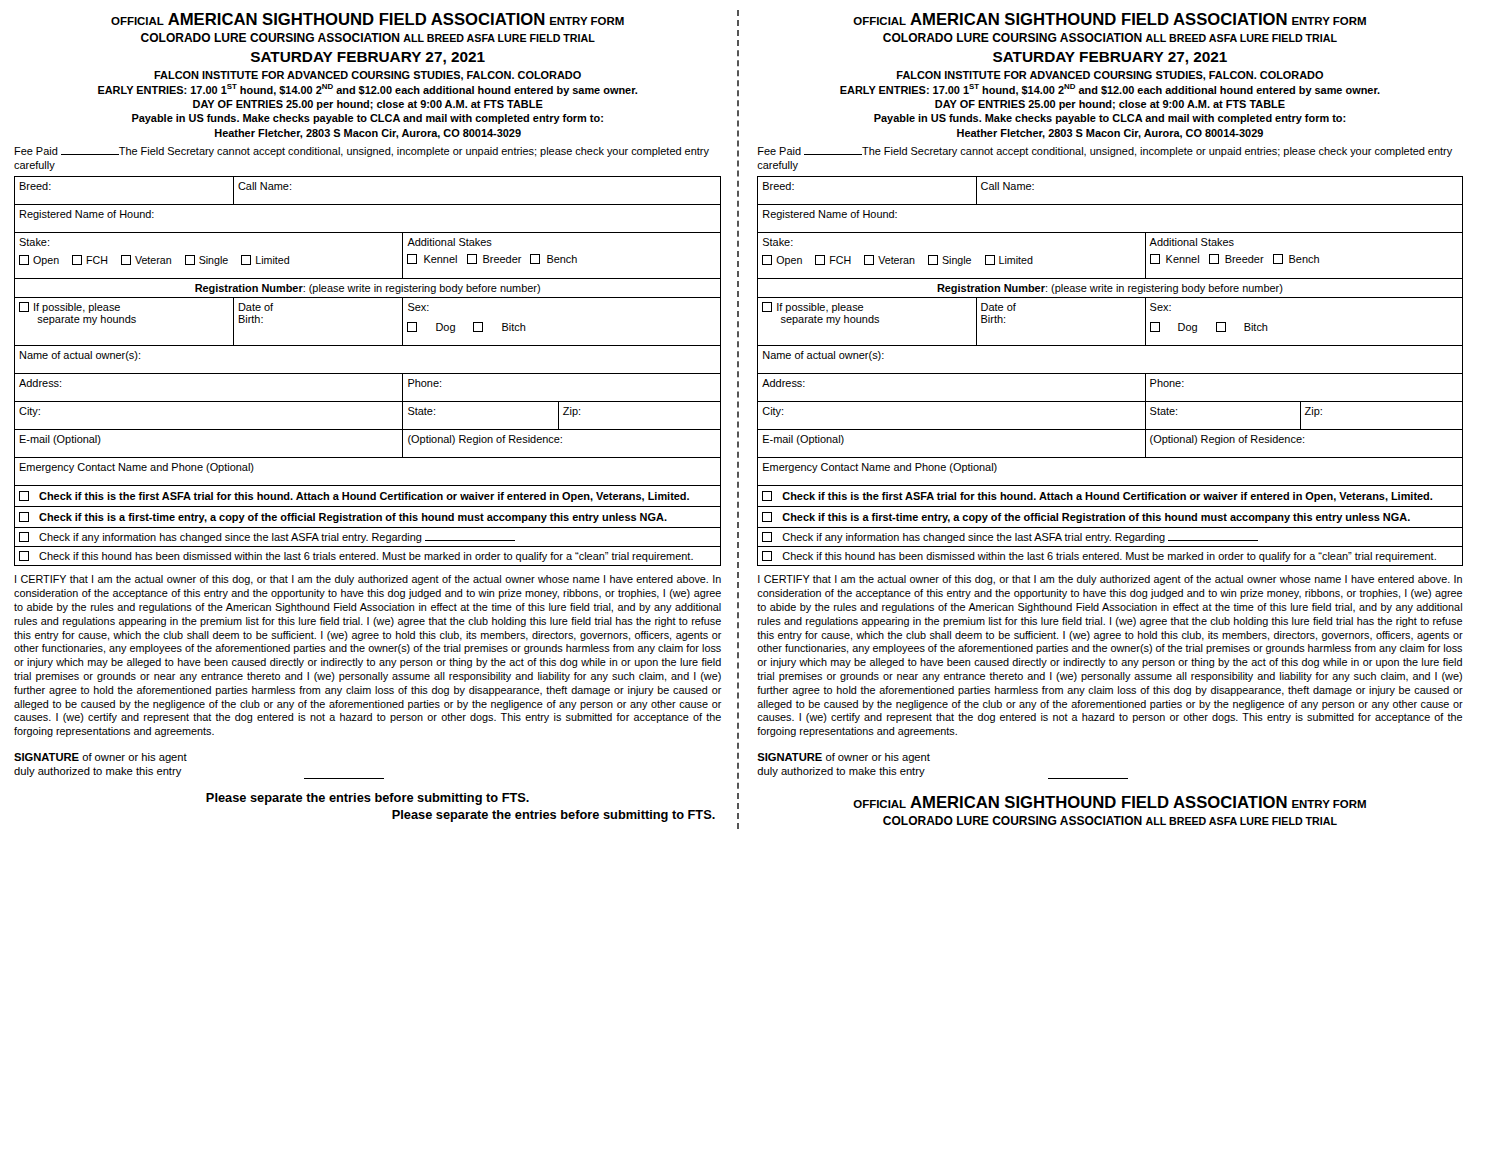OFFICIAL AMERICAN SIGHTHOUND FIELD ASSOCIATION ENTRY FORM
COLORADO LURE COURSING ASSOCIATION ALL BREED ASFA LURE FIELD TRIAL
SATURDAY FEBRUARY 27, 2021
FALCON INSTITUTE FOR ADVANCED COURSING STUDIES, FALCON. COLORADO
EARLY ENTRIES: 17.00 1ST hound, $14.00 2ND and $12.00 each additional hound entered by same owner.
DAY OF ENTRIES 25.00 per hound; close at 9:00 A.M. at FTS TABLE
Payable in US funds. Make checks payable to CLCA and mail with completed entry form to:
Heather Fletcher, 2803 S Macon Cir, Aurora, CO 80014-3029
Fee Paid The Field Secretary cannot accept conditional, unsigned, incomplete or unpaid entries; please check your completed entry carefully
| Breed: | Call Name: |
| Registered Name of Hound: |
| Stake: Open FCH Veteran Single Limited | Additional Stakes Kennel Breeder Bench |
| Registration Number : (please write in registering body before number) |
| If possible, please separate my hounds | Date of Birth: | Sex: Dog Bitch |
| Name of actual owner(s): |
| Address: | Phone: |
| City: | State: | Zip: |
| E-mail (Optional) | (Optional) Region of Residence: |
| Emergency Contact Name and Phone (Optional) |
| Check if this is the first ASFA trial for this hound. Attach a Hound Certification or waiver if entered in Open, Veterans, Limited. |
| Check if this is a first-time entry, a copy of the official Registration of this hound must accompany this entry unless NGA. |
| Check if any information has changed since the last ASFA trial entry. Regarding |
| Check if this hound has been dismissed within the last 6 trials entered. Must be marked in order to qualify for a “clean” trial requirement. |
I CERTIFY that I am the actual owner of this dog, or that I am the duly authorized agent of the actual owner whose name I have entered above. In consideration of the acceptance of this entry and the opportunity to have this dog judged and to win prize money, ribbons, or trophies, I (we) agree to abide by the rules and regulations of the American Sighthound Field Association in effect at the time of this lure field trial, and by any additional rules and regulations appearing in the premium list for this lure field trial. I (we) agree that the club holding this lure field trial has the right to refuse this entry for cause, which the club shall deem to be sufficient. I (we) agree to hold this club, its members, directors, governors, officers, agents or other functionaries, any employees of the aforementioned parties and the owner(s) of the trial premises or grounds harmless from any claim for loss or injury which may be alleged to have been caused directly or indirectly to any person or thing by the act of this dog while in or upon the lure field trial premises or grounds or near any entrance thereto and I (we) personally assume all responsibility and liability for any such claim, and I (we) further agree to hold the aforementioned parties harmless from any claim loss of this dog by disappearance, theft damage or injury be caused or alleged to be caused by the negligence of the club or any of the aforementioned parties or by the negligence of any person or any other cause or causes. I (we) certify and represent that the dog entered is not a hazard to person or other dogs. This entry is submitted for acceptance of the forgoing representations and agreements.
SIGNATURE of owner or his agent
duly authorized to make this entry
Please separate the entries before submitting to FTS. Please separate the entries before submitting to FTS.
OFFICIAL AMERICAN SIGHTHOUND FIELD ASSOCIATION ENTRY FORM
COLORADO LURE COURSING ASSOCIATION ALL BREED ASFA LURE FIELD TRIAL
SATURDAY FEBRUARY 27, 2021
FALCON INSTITUTE FOR ADVANCED COURSING STUDIES, FALCON. COLORADO
EARLY ENTRIES: 17.00 1ST hound, $14.00 2ND and $12.00 each additional hound entered by same owner.
DAY OF ENTRIES 25.00 per hound; close at 9:00 A.M. at FTS TABLE
Payable in US funds. Make checks payable to CLCA and mail with completed entry form to:
Heather Fletcher, 2803 S Macon Cir, Aurora, CO 80014-3029
Fee Paid The Field Secretary cannot accept conditional, unsigned, incomplete or unpaid entries; please check your completed entry carefully
| Breed: | Call Name: |
| Registered Name of Hound: |
| Stake: Open FCH Veteran Single Limited | Additional Stakes Kennel Breeder Bench |
| Registration Number : (please write in registering body before number) |
| If possible, please separate my hounds | Date of Birth: | Sex: Dog Bitch |
| Name of actual owner(s): |
| Address: | Phone: |
| City: | State: | Zip: |
| E-mail (Optional) | (Optional) Region of Residence: |
| Emergency Contact Name and Phone (Optional) |
| Check if this is the first ASFA trial for this hound. Attach a Hound Certification or waiver if entered in Open, Veterans, Limited. |
| Check if this is a first-time entry, a copy of the official Registration of this hound must accompany this entry unless NGA. |
| Check if any information has changed since the last ASFA trial entry. Regarding |
| Check if this hound has been dismissed within the last 6 trials entered. Must be marked in order to qualify for a “clean” trial requirement. |
I CERTIFY that I am the actual owner of this dog, or that I am the duly authorized agent of the actual owner whose name I have entered above. In consideration of the acceptance of this entry and the opportunity to have this dog judged and to win prize money, ribbons, or trophies, I (we) agree to abide by the rules and regulations of the American Sighthound Field Association in effect at the time of this lure field trial, and by any additional rules and regulations appearing in the premium list for this lure field trial. I (we) agree that the club holding this lure field trial has the right to refuse this entry for cause, which the club shall deem to be sufficient. I (we) agree to hold this club, its members, directors, governors, officers, agents or other functionaries, any employees of the aforementioned parties and the owner(s) of the trial premises or grounds harmless from any claim for loss or injury which may be alleged to have been caused directly or indirectly to any person or thing by the act of this dog while in or upon the lure field trial premises or grounds or near any entrance thereto and I (we) personally assume all responsibility and liability for any such claim, and I (we) further agree to hold the aforementioned parties harmless from any claim loss of this dog by disappearance, theft damage or injury be caused or alleged to be caused by the negligence of the club or any of the aforementioned parties or by the negligence of any person or any other cause or causes. I (we) certify and represent that the dog entered is not a hazard to person or other dogs. This entry is submitted for acceptance of the forgoing representations and agreements.
SIGNATURE of owner or his agent
duly authorized to make this entry
OFFICIAL AMERICAN SIGHTHOUND FIELD ASSOCIATION ENTRY FORM
COLORADO LURE COURSING ASSOCIATION ALL BREED ASFA LURE FIELD TRIAL